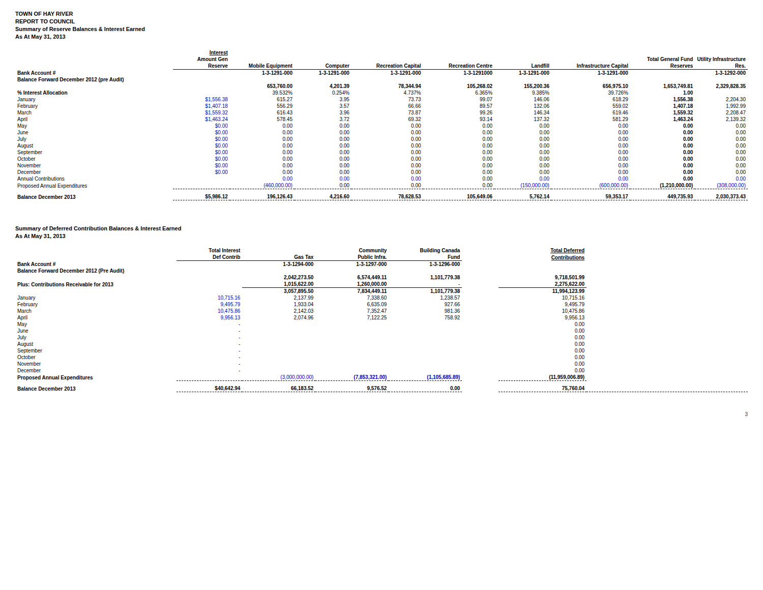TOWN OF HAY RIVER
REPORT TO COUNCIL
Summary of Reserve Balances & Interest Earned
As At May 31, 2013
| | Interest | |
| | Amount Gen | | Total General Fund | Utility Infrastructure |
| | Reserve | Mobile Equipment | Computer | Recreation Capital | Recreation Centre | Landfill | Infrastructure Capital | Reserves | Res. |
| Bank Account # | | 1-3-1291-000 | 1-3-1291-000 | 1-3-1291-000 | 1-3-1291000 | 1-3-1291-000 | 1-3-1291-000 | | 1-3-1292-000 |
| Balance Forward December 2012 (pre Audit) | |
| | | 653,760.00 | 4,201.39 | 78,344.94 | 105,268.02 | 155,200.36 | 656,975.10 | 1,653,749.81 | 2,329,828.35 |
| % Interest Allocation | | 39.532% | 0.254% | 4.737% | 6.365% | 9.385% | 39.726% | 1.00 | |
| January | $1,556.38 | 615.27 | 3.95 | 73.73 | 99.07 | 146.06 | 618.29 | 1,556.38 | 2,204.30 |
| February | $1,407.18 | 556.29 | 3.57 | 66.66 | 89.57 | 132.06 | 559.02 | 1,407.18 | 1,992.99 |
| March | $1,559.32 | 616.43 | 3.96 | 73.87 | 99.26 | 146.34 | 619.46 | 1,559.32 | 2,208.47 |
| April | $1,463.24 | 578.45 | 3.72 | 69.32 | 93.14 | 137.32 | 581.29 | 1,463.24 | 2,139.32 |
| May | $0.00 | 0.00 | 0.00 | 0.00 | 0.00 | 0.00 | 0.00 | 0.00 | 0.00 |
| June | $0.00 | 0.00 | 0.00 | 0.00 | 0.00 | 0.00 | 0.00 | 0.00 | 0.00 |
| July | $0.00 | 0.00 | 0.00 | 0.00 | 0.00 | 0.00 | 0.00 | 0.00 | 0.00 |
| August | $0.00 | 0.00 | 0.00 | 0.00 | 0.00 | 0.00 | 0.00 | 0.00 | 0.00 |
| September | $0.00 | 0.00 | 0.00 | 0.00 | 0.00 | 0.00 | 0.00 | 0.00 | 0.00 |
| October | $0.00 | 0.00 | 0.00 | 0.00 | 0.00 | 0.00 | 0.00 | 0.00 | 0.00 |
| November | $0.00 | 0.00 | 0.00 | 0.00 | 0.00 | 0.00 | 0.00 | 0.00 | 0.00 |
| December | $0.00 | 0.00 | 0.00 | 0.00 | 0.00 | 0.00 | 0.00 | 0.00 | 0.00 |
| Annual Contributions | | 0.00 | 0.00 | 0.00 | 0.00 | 0.00 | 0.00 | 0.00 | 0.00 |
| Proposed Annual Expenditures | | (460,000.00) | 0.00 | 0.00 | 0.00 | (150,000.00) | (600,000.00) | (1,210,000.00) | (308,000.00) |
| Balance December 2013 | $5,986.12 | 196,126.43 | 4,216.60 | 78,628.53 | 105,649.06 | 5,762.14 | 59,353.17 | 449,735.93 | 2,030,373.43 |
Summary of Deferred Contribution Balances & Interest Earned
As At May 31, 2013
| | Total Interest | | Community | Building Canada | | Total Deferred | |
| | Def Contrib | Gas Tax | Public Infra. | Fund | | Contributions | |
| Bank Account # | | 1-3-1294-000 | 1-3-1297-000 | 1-3-1296-000 | | | |
| Balance Forward December 2012 (Pre Audit) | |
| | | 2,042,273.50 | 6,574,449.11 | 1,101,779.38 | | 9,718,501.99 | |
| Plus: Contributions Receivable for 2013 | | 1,015,622.00 | 1,260,000.00 | - | | 2,275,622.00 | |
| | | 3,057,895.50 | 7,834,449.11 | 1,101,779.38 | | 11,994,123.99 | |
| January | 10,715.16 | 2,137.99 | 7,338.60 | 1,238.57 | | 10,715.16 | |
| February | 9,495.79 | 1,933.04 | 6,635.09 | 927.66 | | 9,495.79 | |
| March | 10,475.86 | 2,142.03 | 7,352.47 | 981.36 | | 10,475.86 | |
| April | 9,956.13 | 2,074.96 | 7,122.25 | 758.92 | | 9,956.13 | |
| May | - | | | | | 0.00 | |
| June | - | | | | | 0.00 | |
| July | - | | | | | 0.00 | |
| August | - | | | | | 0.00 | |
| September | - | | | | | 0.00 | |
| October | - | | | | | 0.00 | |
| November | - | | | | | 0.00 | |
| December | - | | | | | 0.00 | |
| Proposed Annual Expenditures | | (3,000,000.00) | (7,853,321.00) | (1,105,685.89) | | (11,959,006.89) | |
| Balance December 2013 | $40,642.94 | 66,183.52 | 9,576.52 | 0.00 | | 75,760.04 | |
3